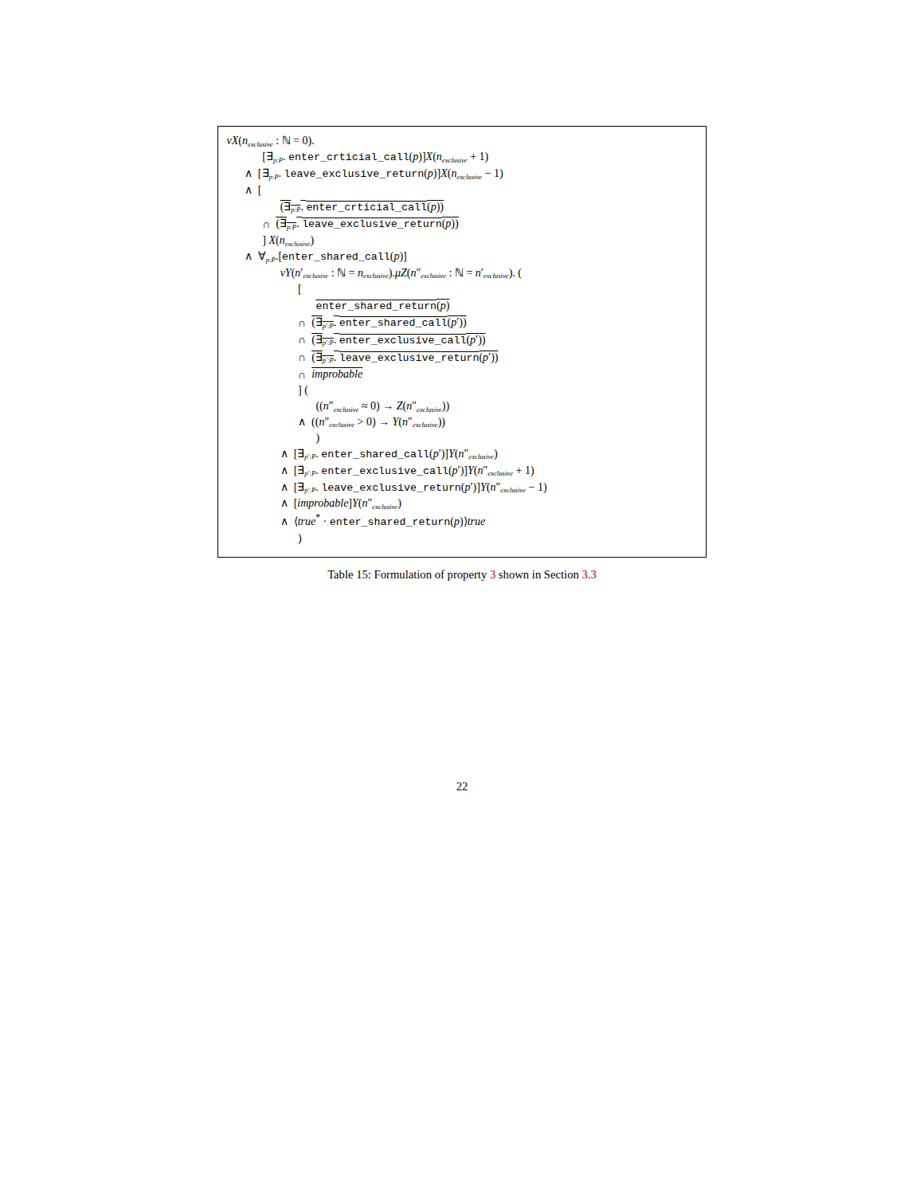νX(nexclusive : ℕ = 0). [∃p:P. enter_crticial_call(p)]X(nexclusive + 1) ∧ [∃p:P. leave_exclusive_return(p)]X(nexclusive − 1) ∧ [ (∃p:P. enter_crticial_call(p)) ∩ (∃p:P. leave_exclusive_return(p)) ] X(nexclusive) ∧ ∀p:P.[enter_shared_call(p)] νY(n′exclusive : ℕ = nexclusive).μZ(n″exclusive : ℕ = n′exclusive). ( [ enter_shared_return(p) ∩ (∃p′:P. enter_shared_call(p′)) ∩ (∃p′:P. enter_exclusive_call(p′)) ∩ (∃p′:P. leave_exclusive_return(p′)) ∩ improbable ] ( ((n″exclusive ≈ 0) → Z(n″exclusive)) ∧ ((n″exclusive > 0) → Y(n″exclusive)) ) ∧ [∃p′:P. enter_shared_call(p′)]Y(n″exclusive) ∧ [∃p′:P. enter_exclusive_call(p′)]Y(n″exclusive + 1) ∧ [∃p′:P. leave_exclusive_return(p′)]Y(n″exclusive − 1) ∧ [improbable]Y(n″exclusive) ∧ ⟨true* · enter_shared_return(p)⟩true )
Table 15: Formulation of property 3 shown in Section 3.3
22